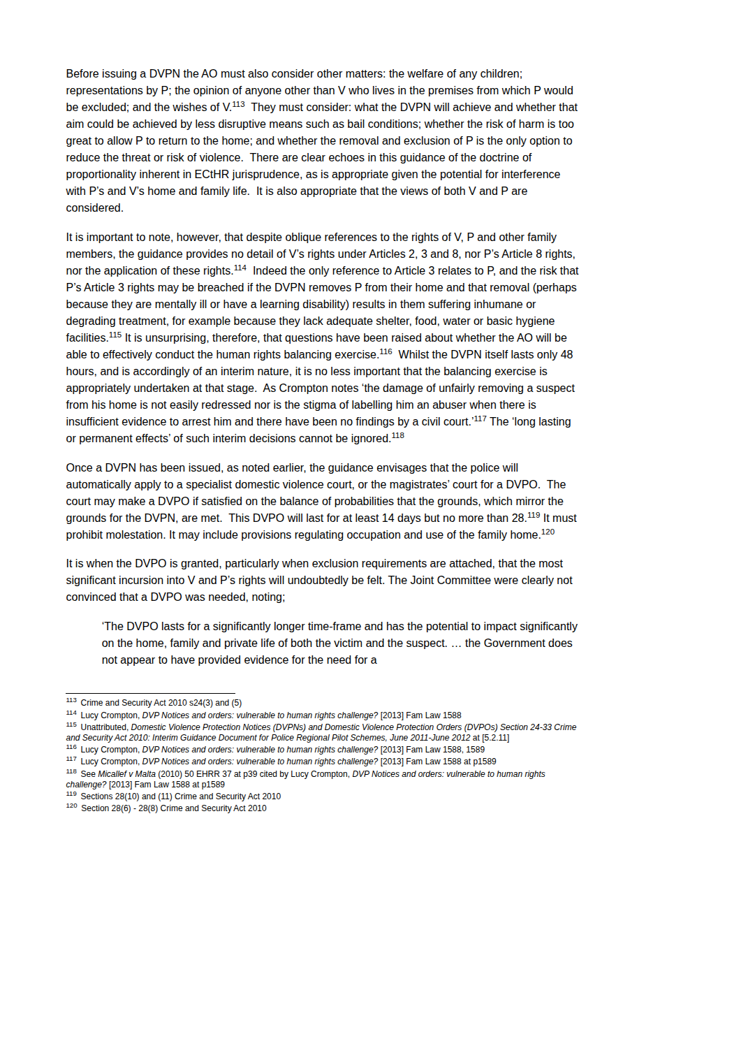Before issuing a DVPN the AO must also consider other matters: the welfare of any children; representations by P; the opinion of anyone other than V who lives in the premises from which P would be excluded; and the wishes of V.113 They must consider: what the DVPN will achieve and whether that aim could be achieved by less disruptive means such as bail conditions; whether the risk of harm is too great to allow P to return to the home; and whether the removal and exclusion of P is the only option to reduce the threat or risk of violence. There are clear echoes in this guidance of the doctrine of proportionality inherent in ECtHR jurisprudence, as is appropriate given the potential for interference with P’s and V’s home and family life. It is also appropriate that the views of both V and P are considered.
It is important to note, however, that despite oblique references to the rights of V, P and other family members, the guidance provides no detail of V’s rights under Articles 2, 3 and 8, nor P’s Article 8 rights, nor the application of these rights.114 Indeed the only reference to Article 3 relates to P, and the risk that P’s Article 3 rights may be breached if the DVPN removes P from their home and that removal (perhaps because they are mentally ill or have a learning disability) results in them suffering inhumane or degrading treatment, for example because they lack adequate shelter, food, water or basic hygiene facilities.115 It is unsurprising, therefore, that questions have been raised about whether the AO will be able to effectively conduct the human rights balancing exercise.116 Whilst the DVPN itself lasts only 48 hours, and is accordingly of an interim nature, it is no less important that the balancing exercise is appropriately undertaken at that stage. As Crompton notes ‘the damage of unfairly removing a suspect from his home is not easily redressed nor is the stigma of labelling him an abuser when there is insufficient evidence to arrest him and there have been no findings by a civil court.’117 The ‘long lasting or permanent effects’ of such interim decisions cannot be ignored.118
Once a DVPN has been issued, as noted earlier, the guidance envisages that the police will automatically apply to a specialist domestic violence court, or the magistrates’ court for a DVPO. The court may make a DVPO if satisfied on the balance of probabilities that the grounds, which mirror the grounds for the DVPN, are met. This DVPO will last for at least 14 days but no more than 28.119 It must prohibit molestation. It may include provisions regulating occupation and use of the family home.120
It is when the DVPO is granted, particularly when exclusion requirements are attached, that the most significant incursion into V and P’s rights will undoubtedly be felt. The Joint Committee were clearly not convinced that a DVPO was needed, noting;
‘The DVPO lasts for a significantly longer time-frame and has the potential to impact significantly on the home, family and private life of both the victim and the suspect. … the Government does not appear to have provided evidence for the need for a
113 Crime and Security Act 2010 s24(3) and (5)
114 Lucy Crompton, DVP Notices and orders: vulnerable to human rights challenge? [2013] Fam Law 1588
115 Unattributed, Domestic Violence Protection Notices (DVPNs) and Domestic Violence Protection Orders (DVPOs) Section 24-33 Crime and Security Act 2010: Interim Guidance Document for Police Regional Pilot Schemes, June 2011-June 2012 at [5.2.11]
116 Lucy Crompton, DVP Notices and orders: vulnerable to human rights challenge? [2013] Fam Law 1588, 1589
117 Lucy Crompton, DVP Notices and orders: vulnerable to human rights challenge? [2013] Fam Law 1588 at p1589
118 See Micallef v Malta (2010) 50 EHRR 37 at p39 cited by Lucy Crompton, DVP Notices and orders: vulnerable to human rights challenge? [2013] Fam Law 1588 at p1589
119 Sections 28(10) and (11) Crime and Security Act 2010
120 Section 28(6) - 28(8) Crime and Security Act 2010